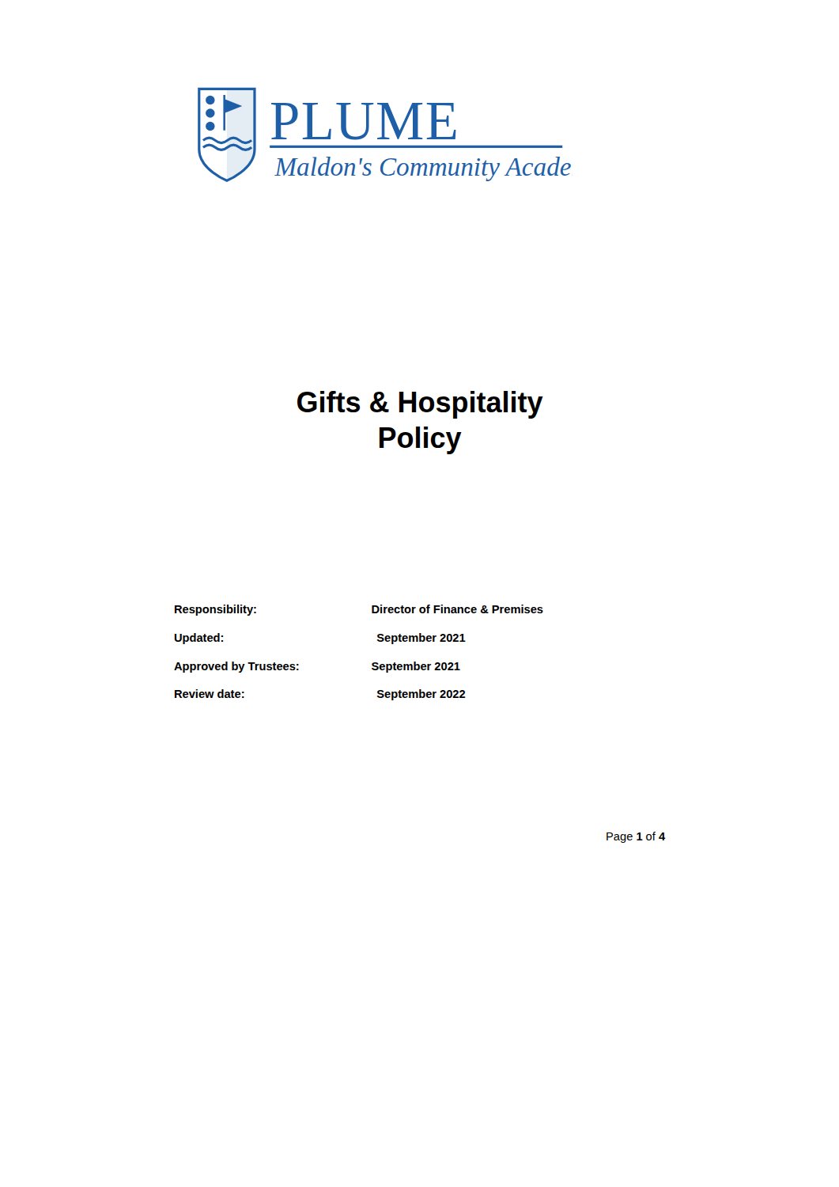Gifts & Hospitality
Policy
| Responsibility: | Director of Finance & Premises |
| Updated: | September 2021 |
| Approved by Trustees: | September 2021 |
| Review date: | September 2022 |
Page 1 of 4